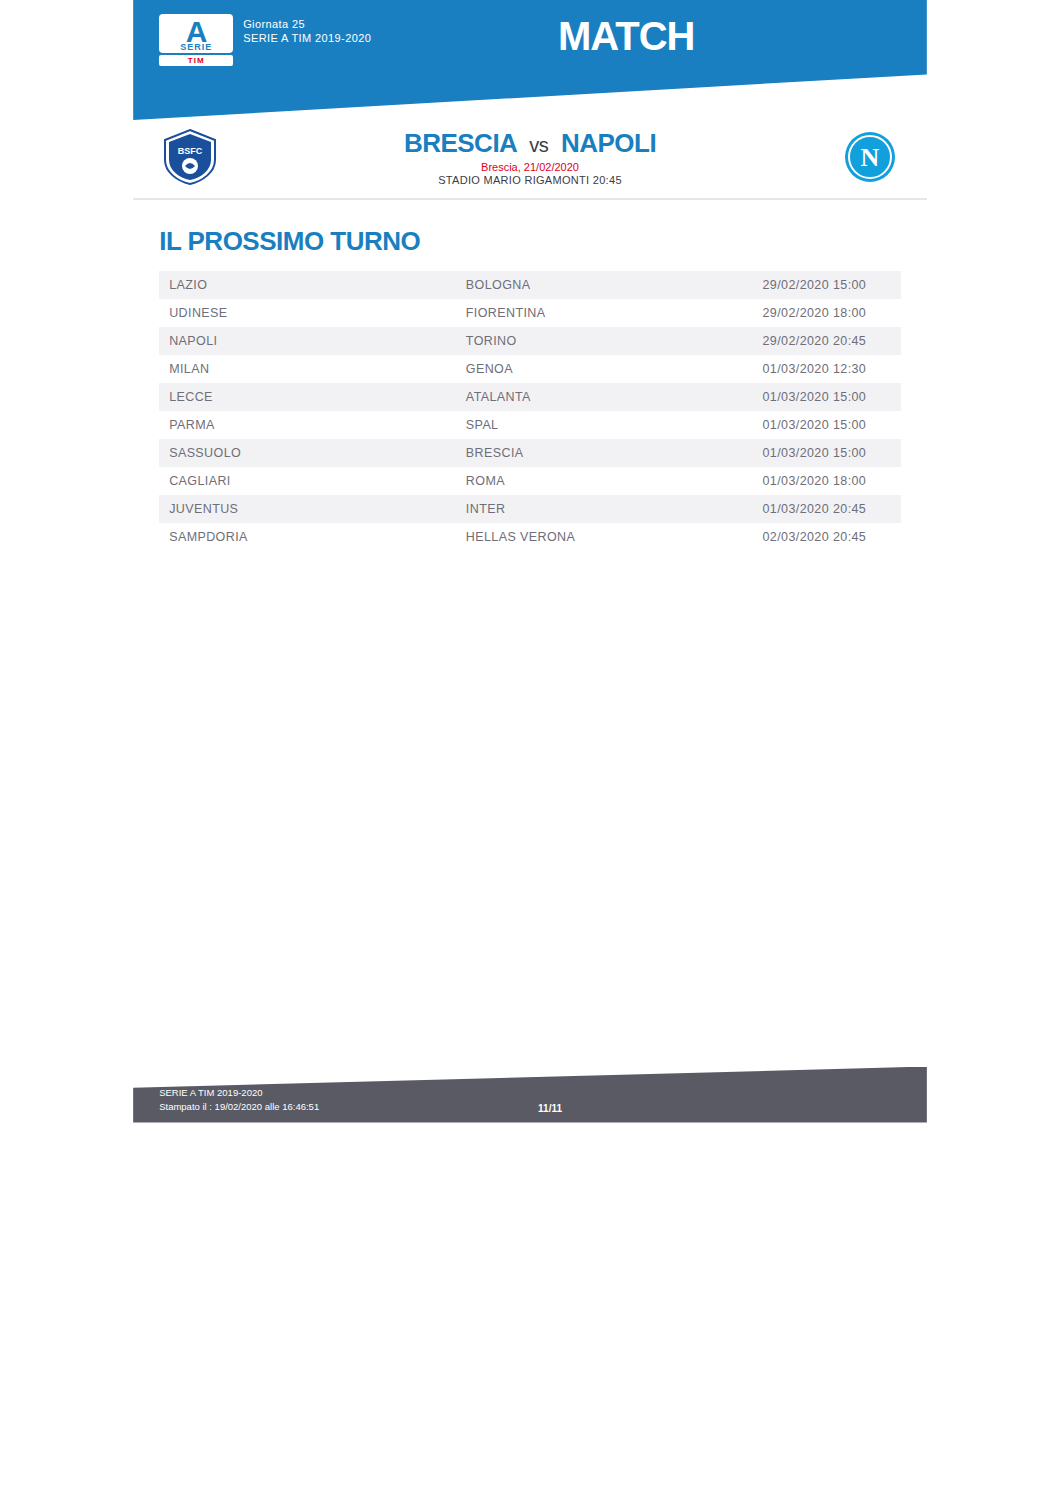A
SERIE
TIM
Giornata 25
SERIE A TIM 2019-2020
MATCH PROGRAM
BSFC
BRESCIA vs NAPOLI
Brescia, 21/02/2020
STADIO MARIO RIGAMONTI 20:45
N
IL PROSSIMO TURNO
| LAZIO | BOLOGNA | 29/02/2020 15:00 |
| UDINESE | FIORENTINA | 29/02/2020 18:00 |
| NAPOLI | TORINO | 29/02/2020 20:45 |
| MILAN | GENOA | 01/03/2020 12:30 |
| LECCE | ATALANTA | 01/03/2020 15:00 |
| PARMA | SPAL | 01/03/2020 15:00 |
| SASSUOLO | BRESCIA | 01/03/2020 15:00 |
| CAGLIARI | ROMA | 01/03/2020 18:00 |
| JUVENTUS | INTER | 01/03/2020 20:45 |
| SAMPDORIA | HELLAS VERONA | 02/03/2020 20:45 |
SERIE A TIM 2019-2020
Stampato il : 19/02/2020 alle 16:46:51
11/11